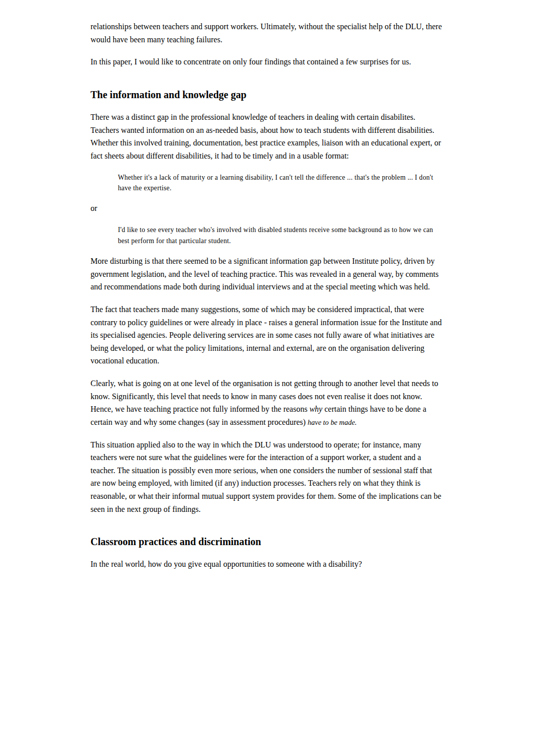relationships between teachers and support workers. Ultimately, without the specialist help of the DLU, there would have been many teaching failures.
In this paper, I would like to concentrate on only four findings that contained a few surprises for us.
The information and knowledge gap
There was a distinct gap in the professional knowledge of teachers in dealing with certain disabilites. Teachers wanted information on an as-needed basis, about how to teach students with different disabilities. Whether this involved training, documentation, best practice examples, liaison with an educational expert, or fact sheets about different disabilities, it had to be timely and in a usable format:
Whether it's a lack of maturity or a learning disability, I can't tell the difference ... that's the problem ... I don't have the expertise.
or
I'd like to see every teacher who's involved with disabled students receive some background as to how we can best perform for that particular student.
More disturbing is that there seemed to be a significant information gap between Institute policy, driven by government legislation, and the level of teaching practice. This was revealed in a general way, by comments and recommendations made both during individual interviews and at the special meeting which was held.
The fact that teachers made many suggestions, some of which may be considered impractical, that were contrary to policy guidelines or were already in place - raises a general information issue for the Institute and its specialised agencies. People delivering services are in some cases not fully aware of what initiatives are being developed, or what the policy limitations, internal and external, are on the organisation delivering vocational education.
Clearly, what is going on at one level of the organisation is not getting through to another level that needs to know. Significantly, this level that needs to know in many cases does not even realise it does not know. Hence, we have teaching practice not fully informed by the reasons why certain things have to be done a certain way and why some changes (say in assessment procedures) have to be made.
This situation applied also to the way in which the DLU was understood to operate; for instance, many teachers were not sure what the guidelines were for the interaction of a support worker, a student and a teacher. The situation is possibly even more serious, when one considers the number of sessional staff that are now being employed, with limited (if any) induction processes. Teachers rely on what they think is reasonable, or what their informal mutual support system provides for them. Some of the implications can be seen in the next group of findings.
Classroom practices and discrimination
In the real world, how do you give equal opportunities to someone with a disability?